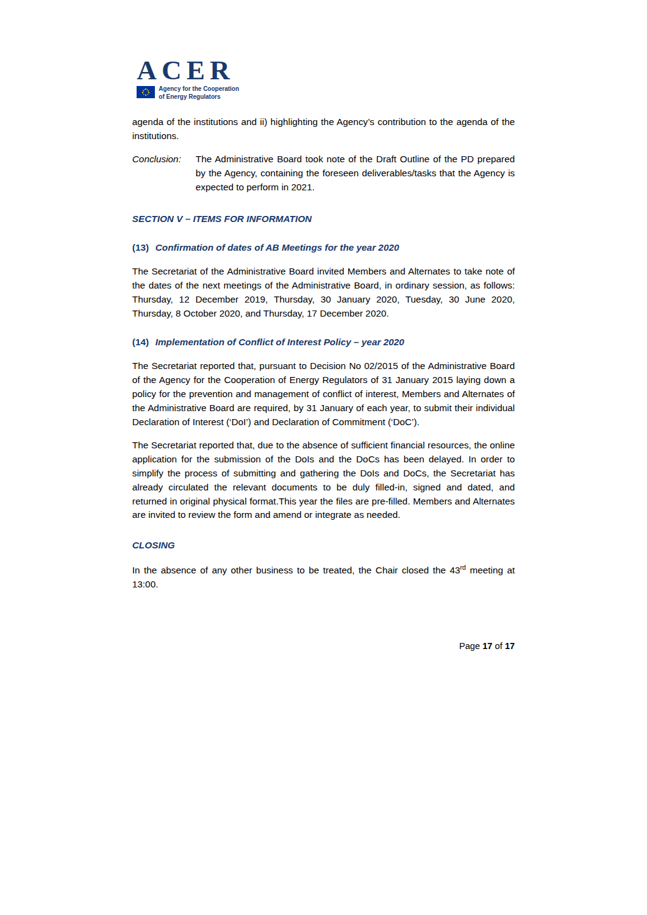ACER
Agency for the Cooperation
of Energy Regulators
agenda of the institutions and ii) highlighting the Agency’s contribution to the agenda of the institutions.
Conclusion:
The Administrative Board took note of the Draft Outline of the PD prepared by the Agency, containing the foreseen deliverables/tasks that the Agency is expected to perform in 2021.
SECTION V – ITEMS FOR INFORMATION
(13) Confirmation of dates of AB Meetings for the year 2020
The Secretariat of the Administrative Board invited Members and Alternates to take note of the dates of the next meetings of the Administrative Board, in ordinary session, as follows: Thursday, 12 December 2019, Thursday, 30 January 2020, Tuesday, 30 June 2020, Thursday, 8 October 2020, and Thursday, 17 December 2020.
(14) Implementation of Conflict of Interest Policy – year 2020
The Secretariat reported that, pursuant to Decision No 02/2015 of the Administrative Board of the Agency for the Cooperation of Energy Regulators of 31 January 2015 laying down a policy for the prevention and management of conflict of interest, Members and Alternates of the Administrative Board are required, by 31 January of each year, to submit their individual Declaration of Interest (‘DoI’) and Declaration of Commitment (‘DoC’).
The Secretariat reported that, due to the absence of sufficient financial resources, the online application for the submission of the DoIs and the DoCs has been delayed. In order to simplify the process of submitting and gathering the DoIs and DoCs, the Secretariat has already circulated the relevant documents to be duly filled-in, signed and dated, and returned in original physical format.This year the files are pre-filled. Members and Alternates are invited to review the form and amend or integrate as needed.
CLOSING
In the absence of any other business to be treated, the Chair closed the 43rd meeting at 13:00.
Page 17 of 17